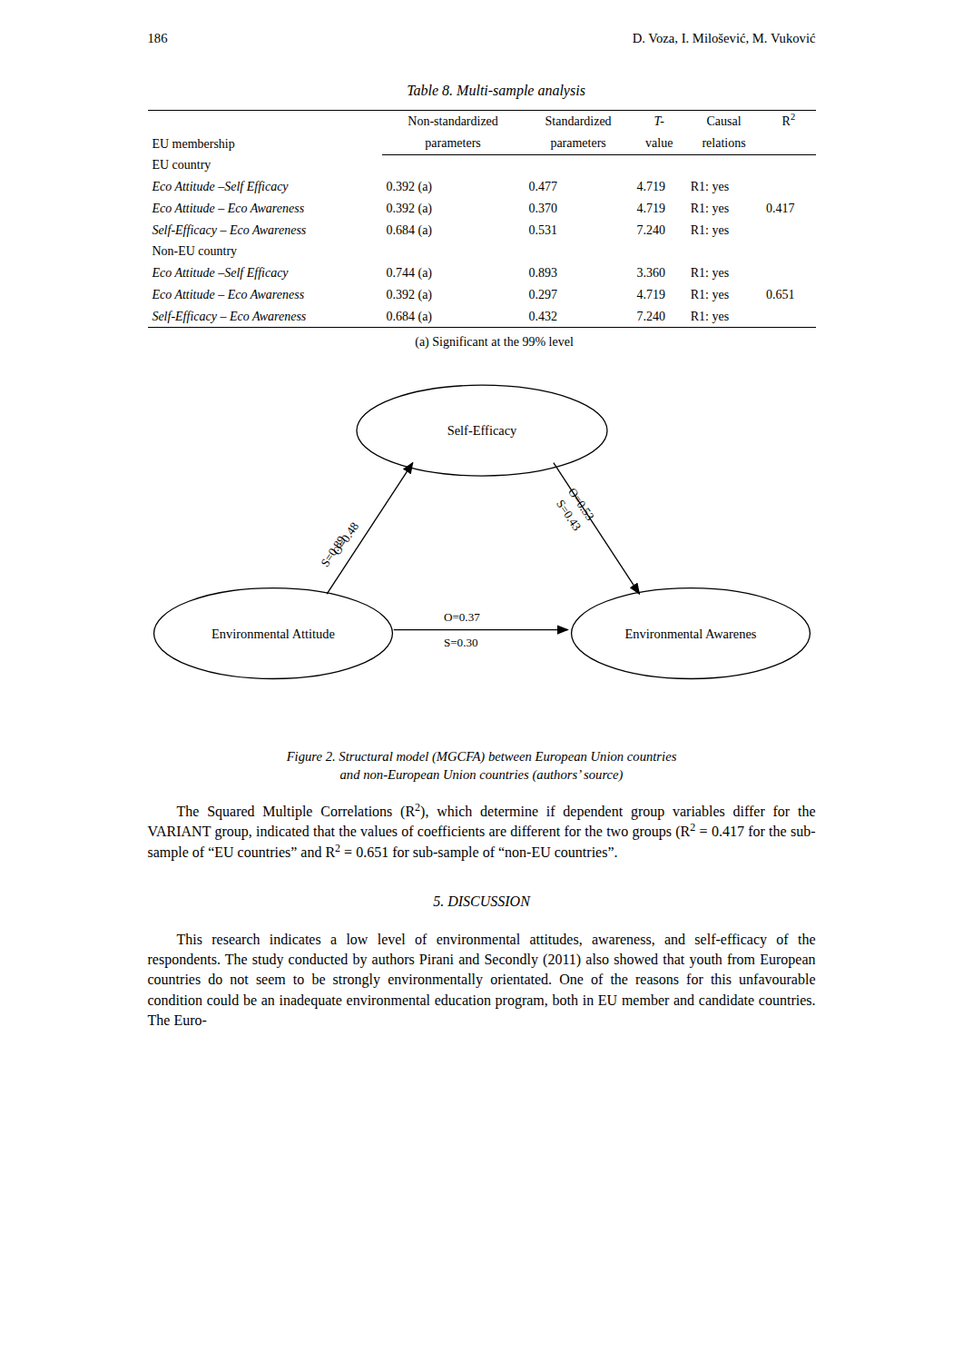186 D. Voza, I. Milošević, M. Vuković
Table 8. Multi-sample analysis
| EU membership | Non-standardized | Standardized | T- | Causal | R 2 |
| --- | --- | --- | --- | --- | --- |
| parameters | parameters | value | relations | |
| EU country | | | | | |
| Eco Attitude –Self Efficacy | 0.392 (a) | 0.477 | 4.719 | R1: yes | |
| Eco Attitude – Eco Awareness | 0.392 (a) | 0.370 | 4.719 | R1: yes | 0.417 |
| Self-Efficacy – Eco Awareness | 0.684 (a) | 0.531 | 7.240 | R1: yes | |
| Non-EU country | | | | | |
| Eco Attitude –Self Efficacy | 0.744 (a) | 0.893 | 3.360 | R1: yes | |
| Eco Attitude – Eco Awareness | 0.392 (a) | 0.297 | 4.719 | R1: yes | 0.651 |
| Self-Efficacy – Eco Awareness | 0.684 (a) | 0.432 | 7.240 | R1: yes | |
(a) Significant at the 99% level
Self-Efficacy Environmental Attitude Environmental Awarenes O=0.48 S=0.89 O=0.53 S=0.43 O=0.37 S=0.30
Figure 2. Structural model (MGCFA) between European Union countries
and non-European Union countries (authors’ source)
The Squared Multiple Correlations (R2), which determine if dependent group variables differ for the VARIANT group, indicated that the values of coefficients are different for the two groups (R2 = 0.417 for the sub-sample of “EU countries” and R2 = 0.651 for sub-sample of “non-EU countries”.
5. DISCUSSION
This research indicates a low level of environmental attitudes, awareness, and self-efficacy of the respondents. The study conducted by authors Pirani and Secondly (2011) also showed that youth from European countries do not seem to be strongly environmentally orientated. One of the reasons for this unfavourable condition could be an inadequate environmental education program, both in EU member and candidate countries. The Euro-